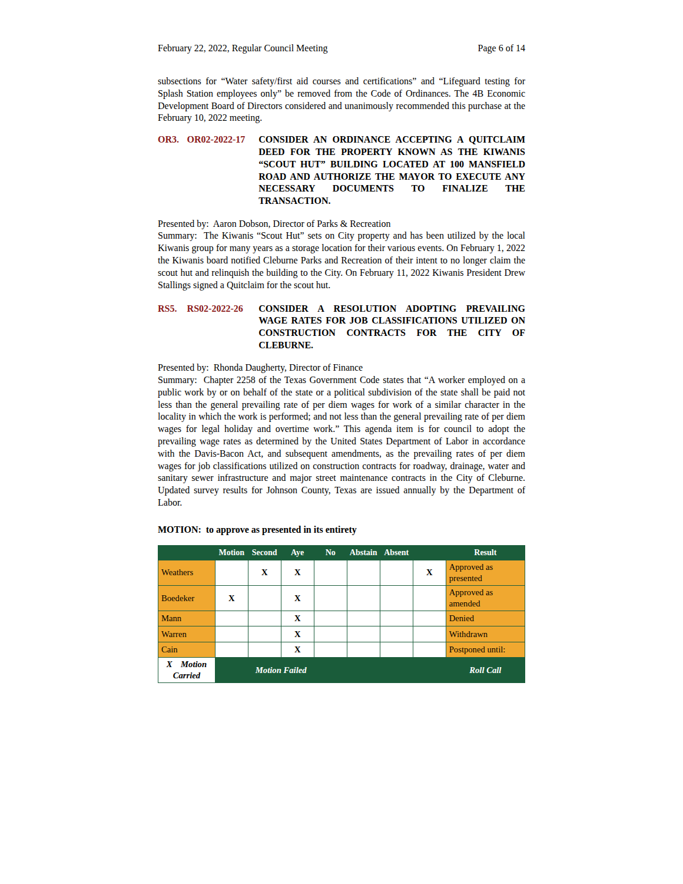February 22, 2022, Regular Council Meeting Page 6 of 14
subsections for “Water safety/first aid courses and certifications” and “Lifeguard testing for Splash Station employees only” be removed from the Code of Ordinances. The 4B Economic Development Board of Directors considered and unanimously recommended this purchase at the February 10, 2022 meeting.
OR3. OR02-2022-17 Consider an ordinance accepting a quitclaim deed for the property known as the Kiwanis “Scout Hut” building located at 100 Mansfield Road and authorize the Mayor to execute any necessary documents to finalize the transaction.
Presented by: Aaron Dobson, Director of Parks & Recreation
Summary: The Kiwanis “Scout Hut” sets on City property and has been utilized by the local Kiwanis group for many years as a storage location for their various events. On February 1, 2022 the Kiwanis board notified Cleburne Parks and Recreation of their intent to no longer claim the scout hut and relinquish the building to the City. On February 11, 2022 Kiwanis President Drew Stallings signed a Quitclaim for the scout hut.
RS5. RS02-2022-26 Consider a resolution adopting prevailing wage rates for job classifications utilized on construction contracts for the City of Cleburne.
Presented by: Rhonda Daugherty, Director of Finance
Summary: Chapter 2258 of the Texas Government Code states that “A worker employed on a public work by or on behalf of the state or a political subdivision of the state shall be paid not less than the general prevailing rate of per diem wages for work of a similar character in the locality in which the work is performed; and not less than the general prevailing rate of per diem wages for legal holiday and overtime work.” This agenda item is for council to adopt the prevailing wage rates as determined by the United States Department of Labor in accordance with the Davis-Bacon Act, and subsequent amendments, as the prevailing rates of per diem wages for job classifications utilized on construction contracts for roadway, drainage, water and sanitary sewer infrastructure and major street maintenance contracts in the City of Cleburne. Updated survey results for Johnson County, Texas are issued annually by the Department of Labor.
MOTION: to approve as presented in its entirety
| | Motion | Second | Aye | No | Abstain | Absent | | Result |
| --- | --- | --- | --- | --- | --- | --- | --- | --- |
| Weathers | | X | X | | | | X | Approved as presented |
| Boedeker | X | | X | | | | | Approved as amended |
| Mann | | | X | | | | | Denied |
| Warren | | | X | | | | | Withdrawn |
| Cain | | | X | | | | | Postponed until: |
| X Motion Carried | | Motion Failed | | | | | Roll Call |